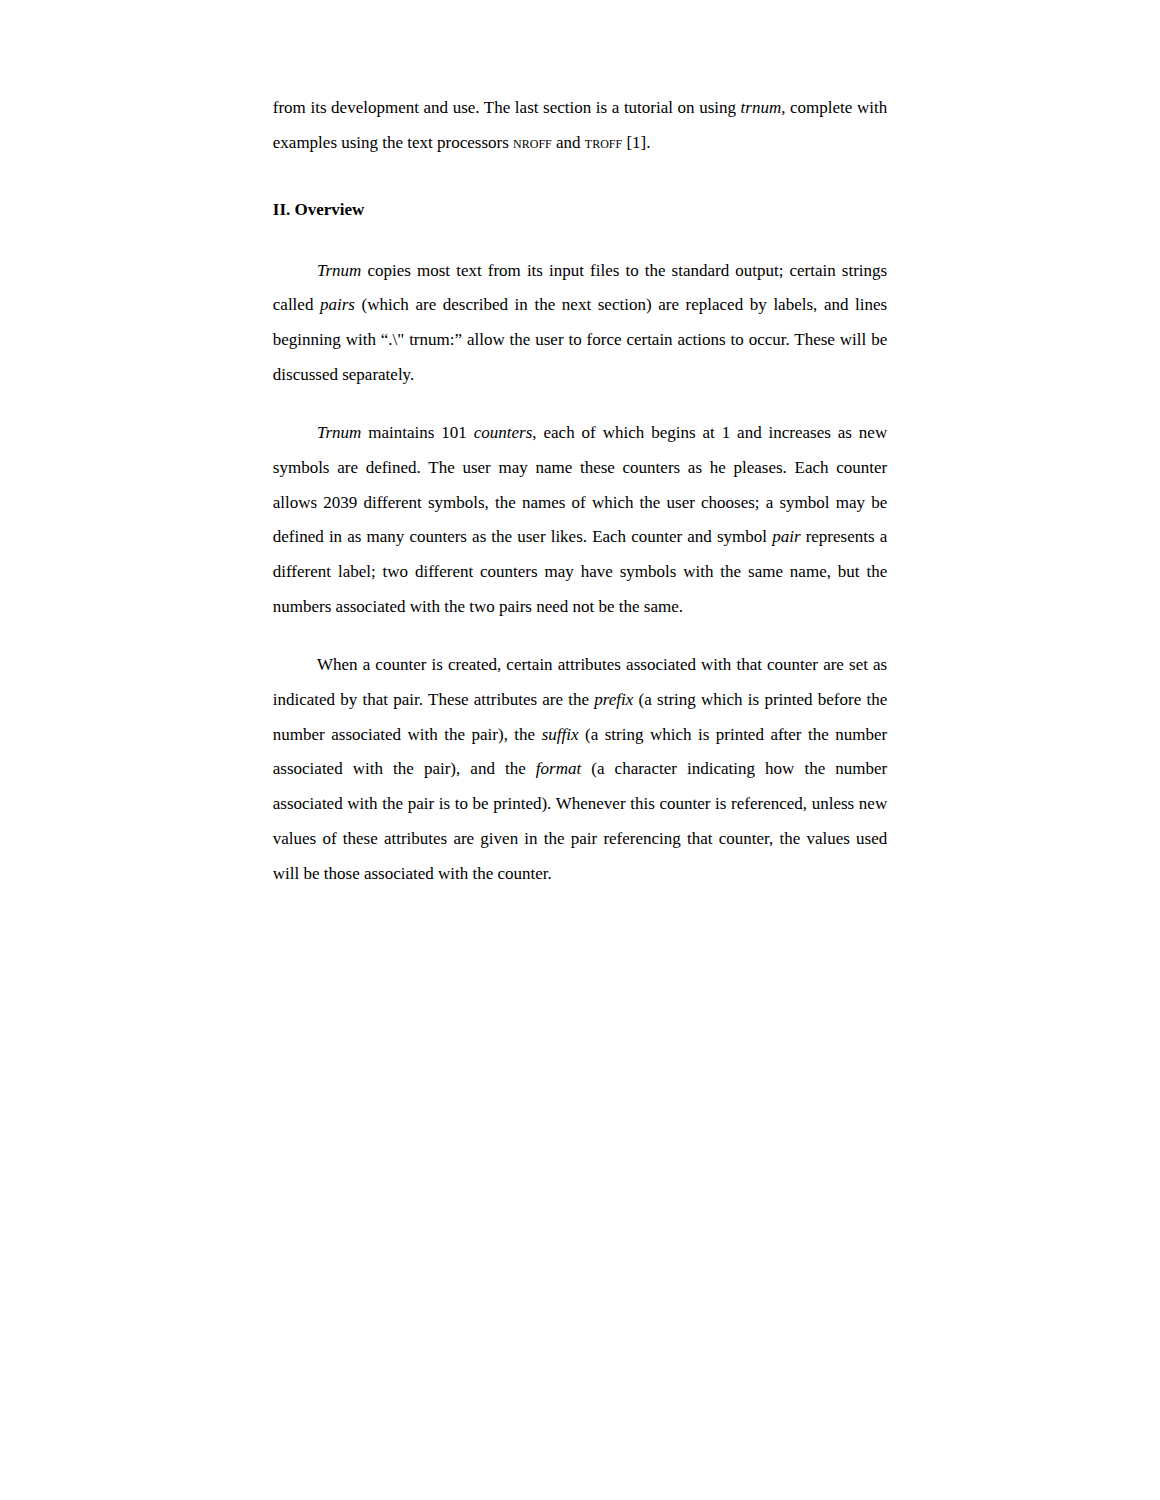from its development and use. The last section is a tutorial on using trnum, complete with examples using the text processors nroff and troff [1].
II. Overview
Trnum copies most text from its input files to the standard output; certain strings called pairs (which are described in the next section) are replaced by labels, and lines beginning with “.\" trnum:” allow the user to force certain actions to occur. These will be discussed separately.
Trnum maintains 101 counters, each of which begins at 1 and increases as new symbols are defined. The user may name these counters as he pleases. Each counter allows 2039 different symbols, the names of which the user chooses; a symbol may be defined in as many counters as the user likes. Each counter and symbol pair represents a different label; two different counters may have symbols with the same name, but the numbers associated with the two pairs need not be the same.
When a counter is created, certain attributes associated with that counter are set as indicated by that pair. These attributes are the prefix (a string which is printed before the number associated with the pair), the suffix (a string which is printed after the number associated with the pair), and the format (a character indicating how the number associated with the pair is to be printed). Whenever this counter is referenced, unless new values of these attributes are given in the pair referencing that counter, the values used will be those associated with the counter.